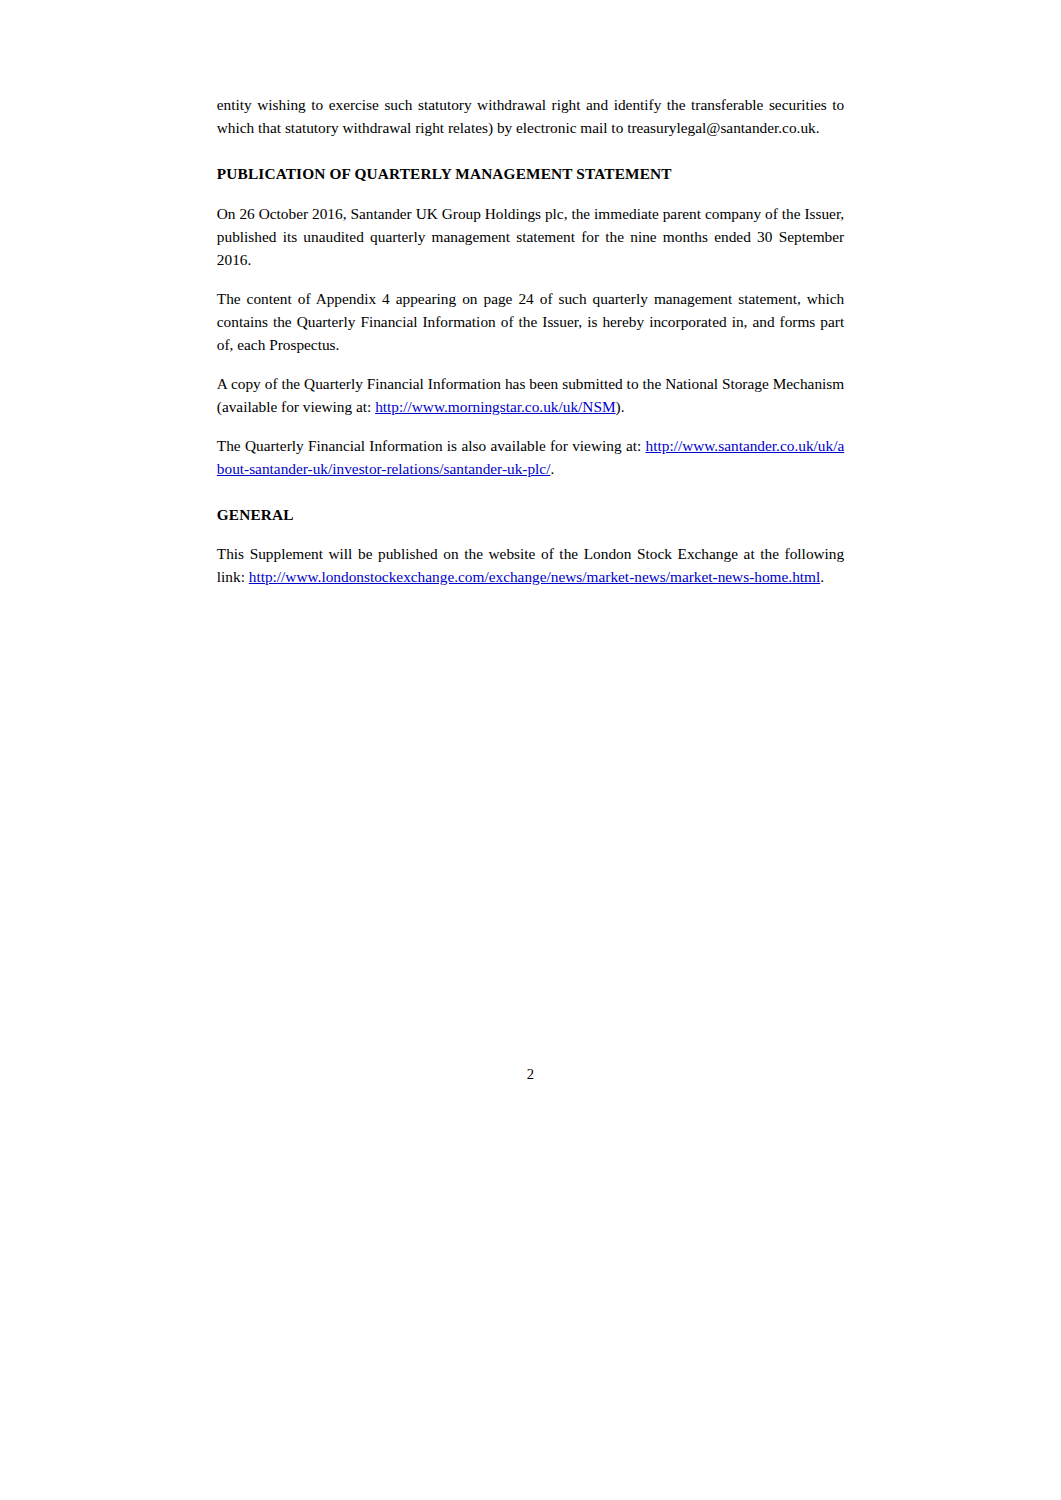entity wishing to exercise such statutory withdrawal right and identify the transferable securities to which that statutory withdrawal right relates) by electronic mail to treasurylegal@santander.co.uk.
Publication of Quarterly Management Statement
On 26 October 2016, Santander UK Group Holdings plc, the immediate parent company of the Issuer, published its unaudited quarterly management statement for the nine months ended 30 September 2016.
The content of Appendix 4 appearing on page 24 of such quarterly management statement, which contains the Quarterly Financial Information of the Issuer, is hereby incorporated in, and forms part of, each Prospectus.
A copy of the Quarterly Financial Information has been submitted to the National Storage Mechanism (available for viewing at: http://www.morningstar.co.uk/uk/NSM).
The Quarterly Financial Information is also available for viewing at: http://www.santander.co.uk/uk/about-santander-uk/investor-relations/santander-uk-plc/.
General
This Supplement will be published on the website of the London Stock Exchange at the following link: http://www.londonstockexchange.com/exchange/news/market-news/market-news-home.html.
2